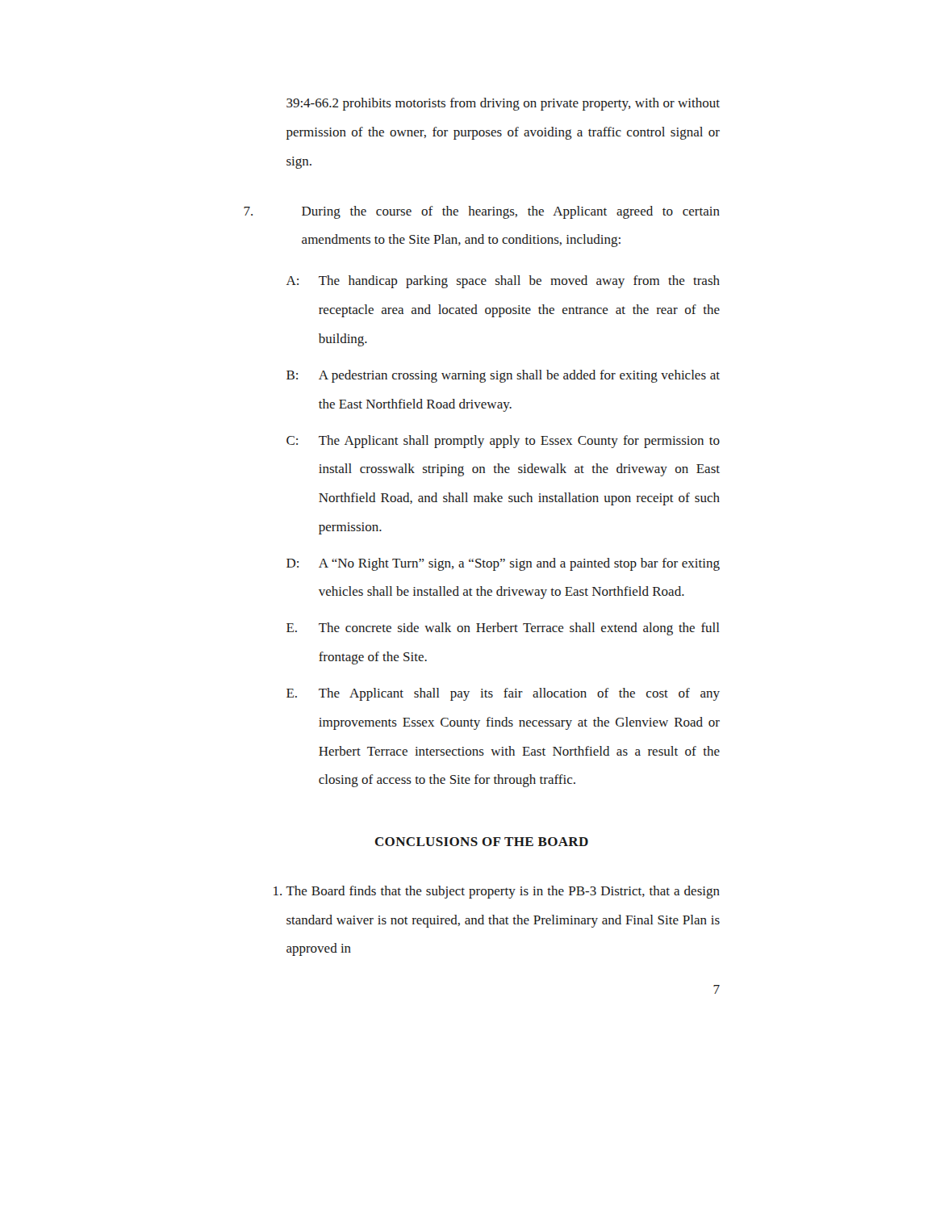39:4-66.2 prohibits motorists from driving on private property, with or without permission of the owner, for purposes of avoiding a traffic control signal or sign.
7.
During the course of the hearings, the Applicant agreed to certain amendments to the Site Plan, and to conditions, including:
A: The handicap parking space shall be moved away from the trash receptacle area and located opposite the entrance at the rear of the building.
B: A pedestrian crossing warning sign shall be added for exiting vehicles at the East Northfield Road driveway.
C: The Applicant shall promptly apply to Essex County for permission to install crosswalk striping on the sidewalk at the driveway on East Northfield Road, and shall make such installation upon receipt of such permission.
D: A “No Right Turn” sign, a “Stop” sign and a painted stop bar for exiting vehicles shall be installed at the driveway to East Northfield Road.
E. The concrete side walk on Herbert Terrace shall extend along the full frontage of the Site.
E. The Applicant shall pay its fair allocation of the cost of any improvements Essex County finds necessary at the Glenview Road or Herbert Terrace intersections with East Northfield as a result of the closing of access to the Site for through traffic.
CONCLUSIONS OF THE BOARD
The Board finds that the subject property is in the PB-3 District, that a design standard waiver is not required, and that the Preliminary and Final Site Plan is approved in
7